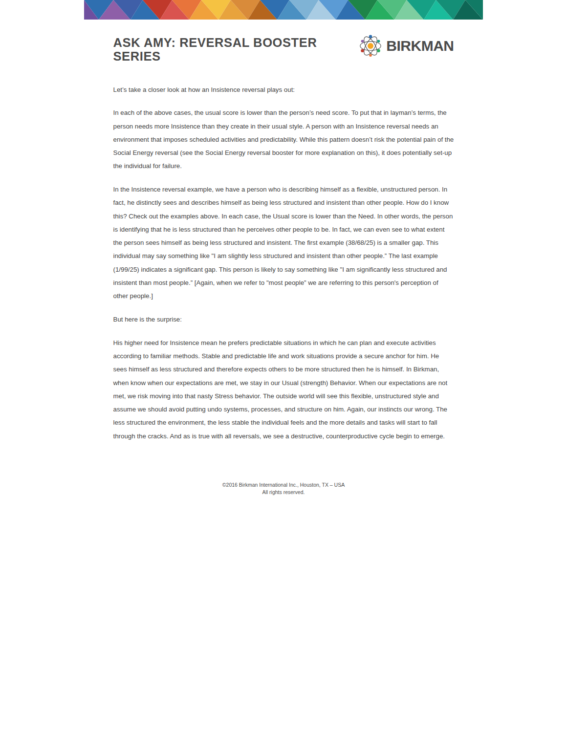Ask Amy: Reversal Booster Series
BIRKMAN
Let’s take a closer look at how an Insistence reversal plays out:
In each of the above cases, the usual score is lower than the person’s need score. To put that in layman’s terms, the person needs more Insistence than they create in their usual style. A person with an Insistence reversal needs an environment that imposes scheduled activities and predictability. While this pattern doesn’t risk the potential pain of the Social Energy reversal (see the Social Energy reversal booster for more explanation on this), it does potentially set-up the individual for failure.
In the Insistence reversal example, we have a person who is describing himself as a flexible, unstructured person. In fact, he distinctly sees and describes himself as being less structured and insistent than other people. How do I know this? Check out the examples above. In each case, the Usual score is lower than the Need. In other words, the person is identifying that he is less structured than he perceives other people to be. In fact, we can even see to what extent the person sees himself as being less structured and insistent. The first example (38/68/25) is a smaller gap. This individual may say something like "I am slightly less structured and insistent than other people.” The last example (1/99/25) indicates a significant gap. This person is likely to say something like "I am significantly less structured and insistent than most people.” [Again, when we refer to "most people” we are referring to this person's perception of other people.]
But here is the surprise:
His higher need for Insistence mean he prefers predictable situations in which he can plan and execute activities according to familiar methods. Stable and predictable life and work situations provide a secure anchor for him. He sees himself as less structured and therefore expects others to be more structured then he is himself. In Birkman, when know when our expectations are met, we stay in our Usual (strength) Behavior. When our expectations are not met, we risk moving into that nasty Stress behavior. The outside world will see this flexible, unstructured style and assume we should avoid putting undo systems, processes, and structure on him. Again, our instincts our wrong. The less structured the environment, the less stable the individual feels and the more details and tasks will start to fall through the cracks. And as is true with all reversals, we see a destructive, counterproductive cycle begin to emerge.
©2016 Birkman International Inc., Houston, TX – USA
All rights reserved.